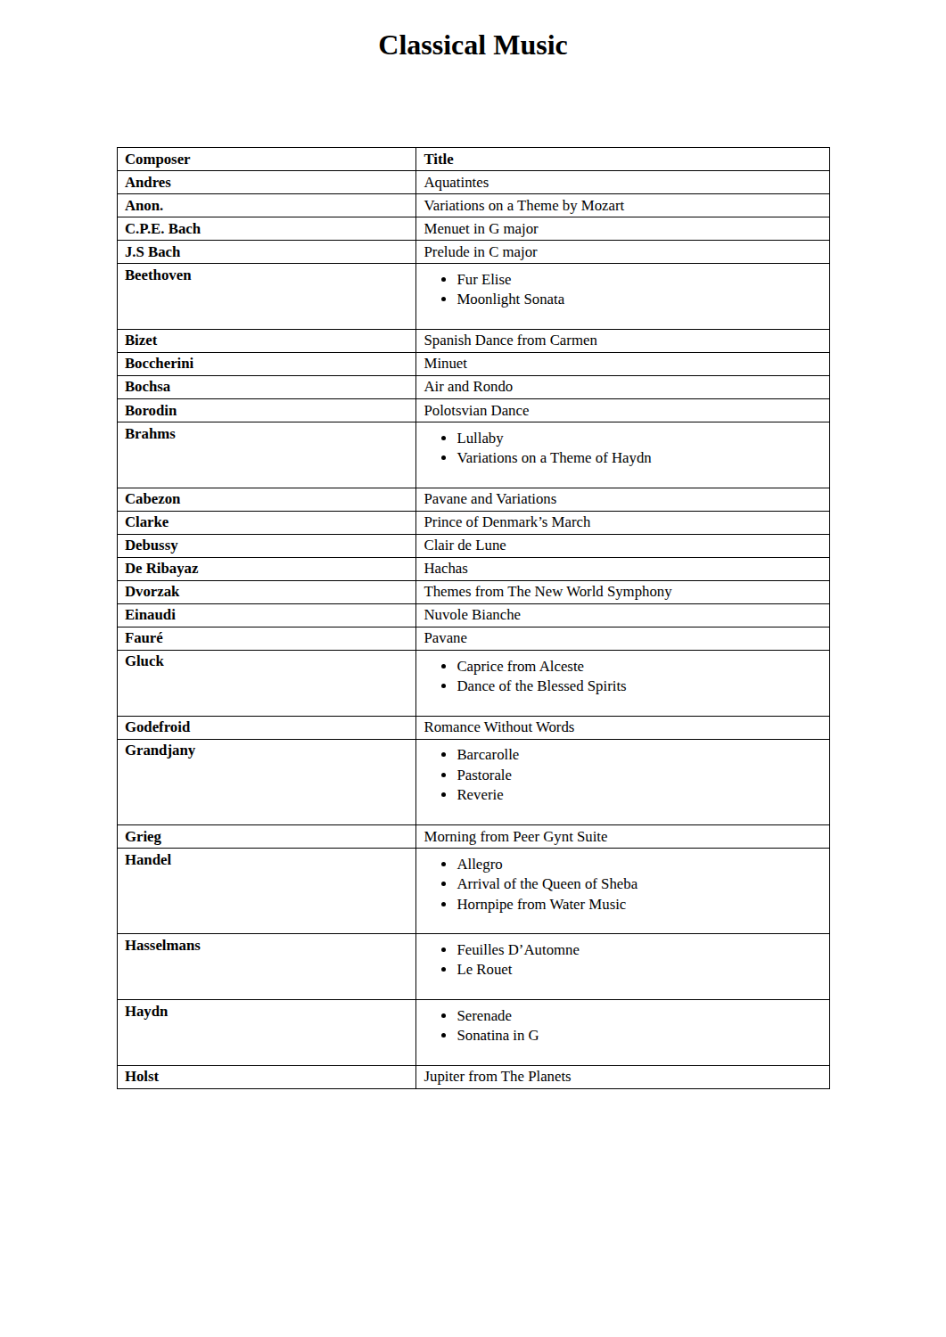Classical Music
| Composer | Title |
| --- | --- |
| Andres | Aquatintes |
| Anon. | Variations on a Theme by Mozart |
| C.P.E. Bach | Menuet in G major |
| J.S Bach | Prelude in C major |
| Beethoven | Fur Elise Moonlight Sonata |
| Bizet | Spanish Dance from Carmen |
| Boccherini | Minuet |
| Bochsa | Air and Rondo |
| Borodin | Polotsvian Dance |
| Brahms | Lullaby Variations on a Theme of Haydn |
| Cabezon | Pavane and Variations |
| Clarke | Prince of Denmark’s March |
| Debussy | Clair de Lune |
| De Ribayaz | Hachas |
| Dvorzak | Themes from The New World Symphony |
| Einaudi | Nuvole Bianche |
| Fauré | Pavane |
| Gluck | Caprice from Alceste Dance of the Blessed Spirits |
| Godefroid | Romance Without Words |
| Grandjany | Barcarolle Pastorale Reverie |
| Grieg | Morning from Peer Gynt Suite |
| Handel | Allegro Arrival of the Queen of Sheba Hornpipe from Water Music |
| Hasselmans | Feuilles D’Automne Le Rouet |
| Haydn | Serenade Sonatina in G |
| Holst | Jupiter from The Planets |